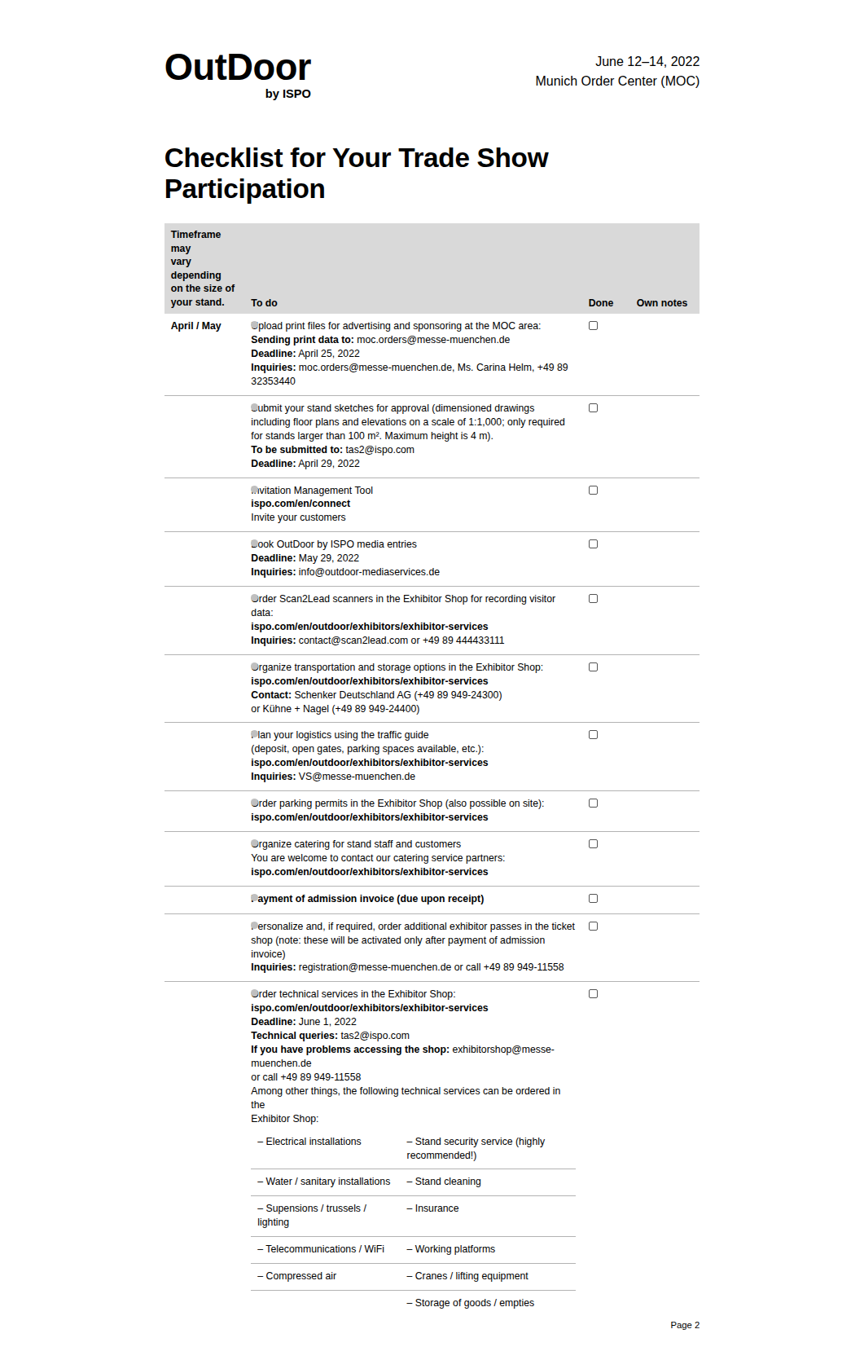OutDoor
by ISPO
June 12–14, 2022
Munich Order Center (MOC)
Checklist for Your Trade Show Participation
| Timeframe may vary depending on the size of your stand. | To do | Done | Own notes |
| --- | --- | --- | --- |
| April / May | Upload print files for advertising and sponsoring at the MOC area: Sending print data to: moc.orders@messe-muenchen.de Deadline: April 25, 2022 Inquiries: moc.orders@messe-muenchen.de, Ms. Carina Helm, +49 89 32353440 | | |
| | Submit your stand sketches for approval (dimensioned drawings including floor plans and elevations on a scale of 1:1,000; only required for stands larger than 100 m². Maximum height is 4 m). To be submitted to: tas2@ispo.com Deadline: April 29, 2022 | | |
| | Invitation Management Tool ispo.com/en/connect Invite your customers | | |
| | Book OutDoor by ISPO media entries Deadline: May 29, 2022 Inquiries: info@outdoor-mediaservices.de | | |
| | Order Scan2Lead scanners in the Exhibitor Shop for recording visitor data: ispo.com/en/outdoor/exhibitors/exhibitor-services Inquiries: contact@scan2lead.com or +49 89 444433111 | | |
| | Organize transportation and storage options in the Exhibitor Shop: ispo.com/en/outdoor/exhibitors/exhibitor-services Contact: Schenker Deutschland AG (+49 89 949-24300) or Kühne + Nagel (+49 89 949-24400) | | |
| | Plan your logistics using the traffic guide (deposit, open gates, parking spaces available, etc.): ispo.com/en/outdoor/exhibitors/exhibitor-services Inquiries: VS@messe-muenchen.de | | |
| | Order parking permits in the Exhibitor Shop (also possible on site): ispo.com/en/outdoor/exhibitors/exhibitor-services | | |
| | Organize catering for stand staff and customers You are welcome to contact our catering service partners: ispo.com/en/outdoor/exhibitors/exhibitor-services | | |
| | Payment of admission invoice (due upon receipt) | | |
| | Personalize and, if required, order additional exhibitor passes in the ticket shop (note: these will be activated only after payment of admission invoice) Inquiries: registration@messe-muenchen.de or call +49 89 949-11558 | | |
| | Order technical services in the Exhibitor Shop: ispo.com/en/outdoor/exhibitors/exhibitor-services Deadline: June 1, 2022 Technical queries: tas2@ispo.com If you have problems accessing the shop: exhibitorshop@messe-muenchen.de or call +49 89 949-11558 Among other things, the following technical services can be ordered in the Exhibitor Shop: / – Electrical installations / – Stand security service (highly recommended!) / / – Water / sanitary installations / – Stand cleaning / / – Supensions / trussels / lighting / – Insurance / / – Telecommunications / WiFi / – Working platforms / / – Compressed air / – Cranes / lifting equipment / / / – Storage of goods / empties / | | |
Page 2